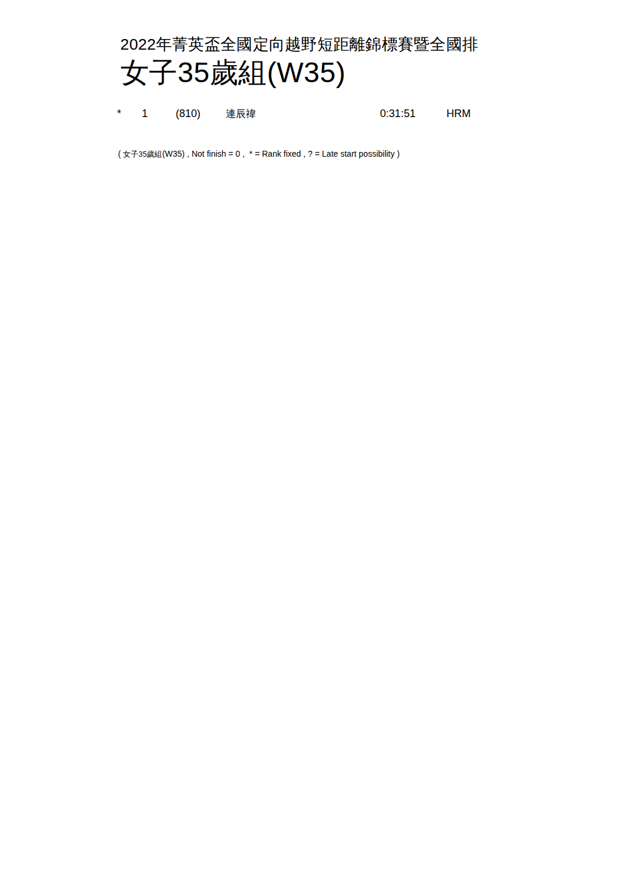2022年菁英盃全國定向越野短距離錦標賽暨全國排
女子35歲組(W35)
| * | 1 | (810) | 連辰禕 | 0:31:51 | HRM |
( 女子35歲組(W35) , Not finish = 0 , * = Rank fixed , ? = Late start possibility )